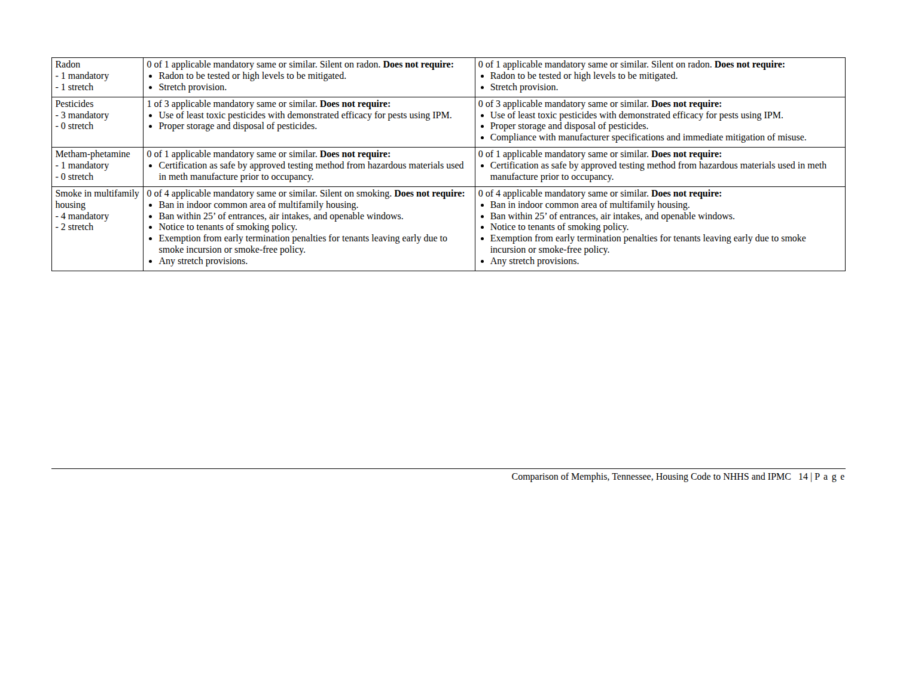| Radon - 1 mandatory - 1 stretch | 0 of 1 applicable mandatory same or similar. Silent on radon. Does not require: Radon to be tested or high levels to be mitigated. Stretch provision. | 0 of 1 applicable mandatory same or similar. Silent on radon. Does not require: Radon to be tested or high levels to be mitigated. Stretch provision. |
| Pesticides - 3 mandatory - 0 stretch | 1 of 3 applicable mandatory same or similar. Does not require: Use of least toxic pesticides with demonstrated efficacy for pests using IPM. Proper storage and disposal of pesticides. | 0 of 3 applicable mandatory same or similar. Does not require: Use of least toxic pesticides with demonstrated efficacy for pests using IPM. Proper storage and disposal of pesticides. Compliance with manufacturer specifications and immediate mitigation of misuse. |
| Metham-phetamine - 1 mandatory - 0 stretch | 0 of 1 applicable mandatory same or similar. Does not require: Certification as safe by approved testing method from hazardous materials used in meth manufacture prior to occupancy. | 0 of 1 applicable mandatory same or similar. Does not require: Certification as safe by approved testing method from hazardous materials used in meth manufacture prior to occupancy. |
| Smoke in multifamily housing - 4 mandatory - 2 stretch | 0 of 4 applicable mandatory same or similar. Silent on smoking. Does not require: Ban in indoor common area of multifamily housing. Ban within 25’ of entrances, air intakes, and openable windows. Notice to tenants of smoking policy. Exemption from early termination penalties for tenants leaving early due to smoke incursion or smoke-free policy. Any stretch provisions. | 0 of 4 applicable mandatory same or similar. Does not require: Ban in indoor common area of multifamily housing. Ban within 25’ of entrances, air intakes, and openable windows. Notice to tenants of smoking policy. Exemption from early termination penalties for tenants leaving early due to smoke incursion or smoke-free policy. Any stretch provisions. |
Comparison of Memphis, Tennessee, Housing Code to NHHS and IPMC 14 | P a g e